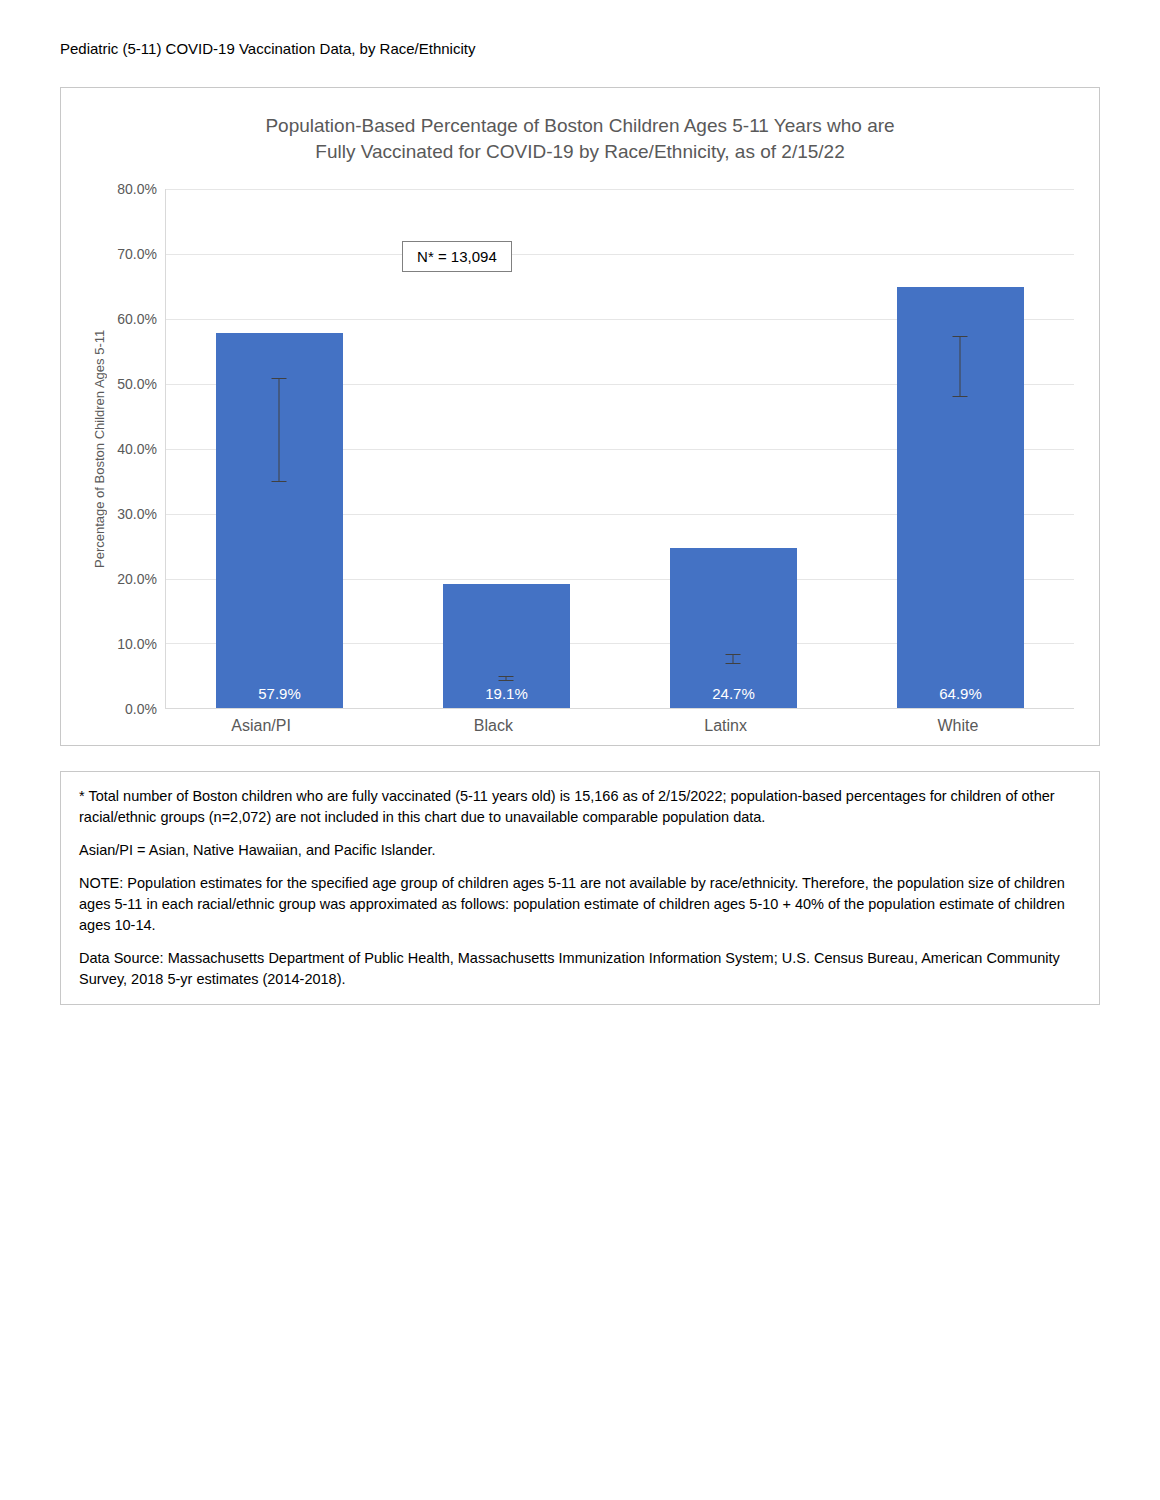Pediatric (5-11) COVID-19 Vaccination Data, by Race/Ethnicity
Population-Based Percentage of Boston Children Ages 5-11 Years who are
Fully Vaccinated for COVID-19 by Race/Ethnicity, as of 2/15/22
Percentage of Boston Children Ages 5-11
80.0% 70.0% 60.0% 50.0% 40.0% 30.0% 20.0% 10.0% 0.0%
N* = 13,094
57.9%
19.1%
24.7%
64.9%
Asian/PI
Black
Latinx
White
* Total number of Boston children who are fully vaccinated (5-11 years old) is 15,166 as of 2/15/2022; population-based percentages for children of other racial/ethnic groups (n=2,072) are not included in this chart due to unavailable comparable population data.
Asian/PI = Asian, Native Hawaiian, and Pacific Islander.
NOTE: Population estimates for the specified age group of children ages 5-11 are not available by race/ethnicity. Therefore, the population size of children ages 5-11 in each racial/ethnic group was approximated as follows: population estimate of children ages 5-10 + 40% of the population estimate of children ages 10-14.
Data Source: Massachusetts Department of Public Health, Massachusetts Immunization Information System; U.S. Census Bureau, American Community Survey, 2018 5-yr estimates (2014-2018).